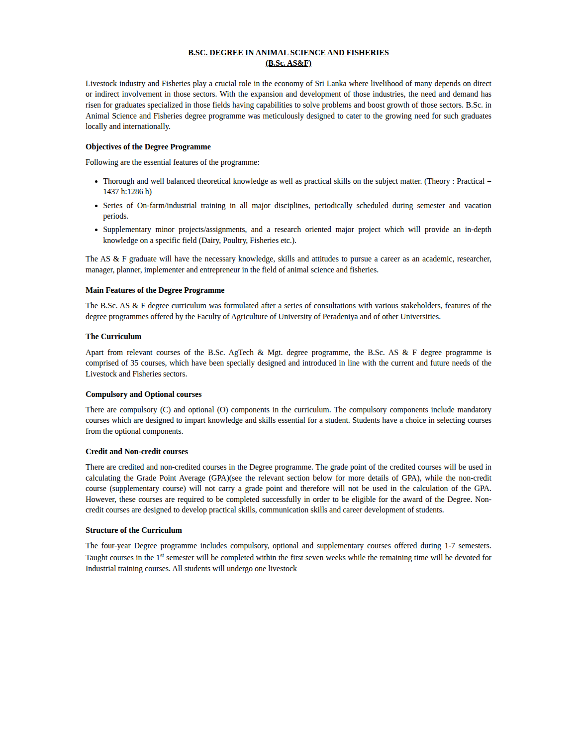B.SC. DEGREE IN ANIMAL SCIENCE AND FISHERIES
(B.Sc. AS&F)
Livestock industry and Fisheries play a crucial role in the economy of Sri Lanka where livelihood of many depends on direct or indirect involvement in those sectors. With the expansion and development of those industries, the need and demand has risen for graduates specialized in those fields having capabilities to solve problems and boost growth of those sectors. B.Sc. in Animal Science and Fisheries degree programme was meticulously designed to cater to the growing need for such graduates locally and internationally.
Objectives of the Degree Programme
Following are the essential features of the programme:
Thorough and well balanced theoretical knowledge as well as practical skills on the subject matter. (Theory : Practical = 1437 h:1286 h)
Series of On-farm/industrial training in all major disciplines, periodically scheduled during semester and vacation periods.
Supplementary minor projects/assignments, and a research oriented major project which will provide an in-depth knowledge on a specific field (Dairy, Poultry, Fisheries etc.).
The AS & F graduate will have the necessary knowledge, skills and attitudes to pursue a career as an academic, researcher, manager, planner, implementer and entrepreneur in the field of animal science and fisheries.
Main Features of the Degree Programme
The B.Sc. AS & F degree curriculum was formulated after a series of consultations with various stakeholders, features of the degree programmes offered by the Faculty of Agriculture of University of Peradeniya and of other Universities.
The Curriculum
Apart from relevant courses of the B.Sc. AgTech & Mgt. degree programme, the B.Sc. AS & F degree programme is comprised of 35 courses, which have been specially designed and introduced in line with the current and future needs of the Livestock and Fisheries sectors.
Compulsory and Optional courses
There are compulsory (C) and optional (O) components in the curriculum. The compulsory components include mandatory courses which are designed to impart knowledge and skills essential for a student. Students have a choice in selecting courses from the optional components.
Credit and Non-credit courses
There are credited and non-credited courses in the Degree programme. The grade point of the credited courses will be used in calculating the Grade Point Average (GPA)(see the relevant section below for more details of GPA), while the non-credit course (supplementary course) will not carry a grade point and therefore will not be used in the calculation of the GPA. However, these courses are required to be completed successfully in order to be eligible for the award of the Degree. Non-credit courses are designed to develop practical skills, communication skills and career development of students.
Structure of the Curriculum
The four-year Degree programme includes compulsory, optional and supplementary courses offered during 1-7 semesters. Taught courses in the 1st semester will be completed within the first seven weeks while the remaining time will be devoted for Industrial training courses. All students will undergo one livestock